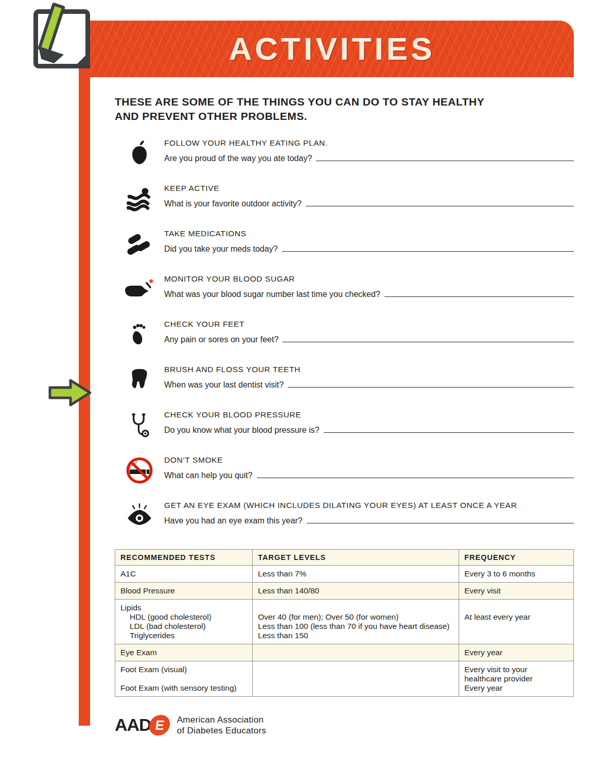ACTIVITIES
These are some of the things you can do to stay healthy
and prevent other problems.
Follow your healthy eating plan.
Are you proud of the way you ate today?
Keep active
What is your favorite outdoor activity?
Take medications
Did you take your meds today?
Monitor your blood sugar
What was your blood sugar number last time you checked?
Check your feet
Any pain or sores on your feet?
Brush and floss your teeth
When was your last dentist visit?
Check your blood pressure
Do you know what your blood pressure is?
Don’t smoke
What can help you quit?
Get an eye exam (which includes dilating your eyes) at least once a year
Have you had an eye exam this year?
| Recommended Tests | Target Levels | Frequency |
| --- | --- | --- |
| A1C | Less than 7% | Every 3 to 6 months |
| Blood Pressure | Less than 140/80 | Every visit |
| Lipids HDL (good cholesterol) LDL (bad cholesterol) Triglycerides | Over 40 (for men); Over 50 (for women) Less than 100 (less than 70 if you have heart disease) Less than 150 | At least every year |
| Eye Exam | | Every year |
| Foot Exam (visual) Foot Exam (with sensory testing) | | Every visit to your healthcare provider Every year |
AAD E
American Association
of Diabetes Educators